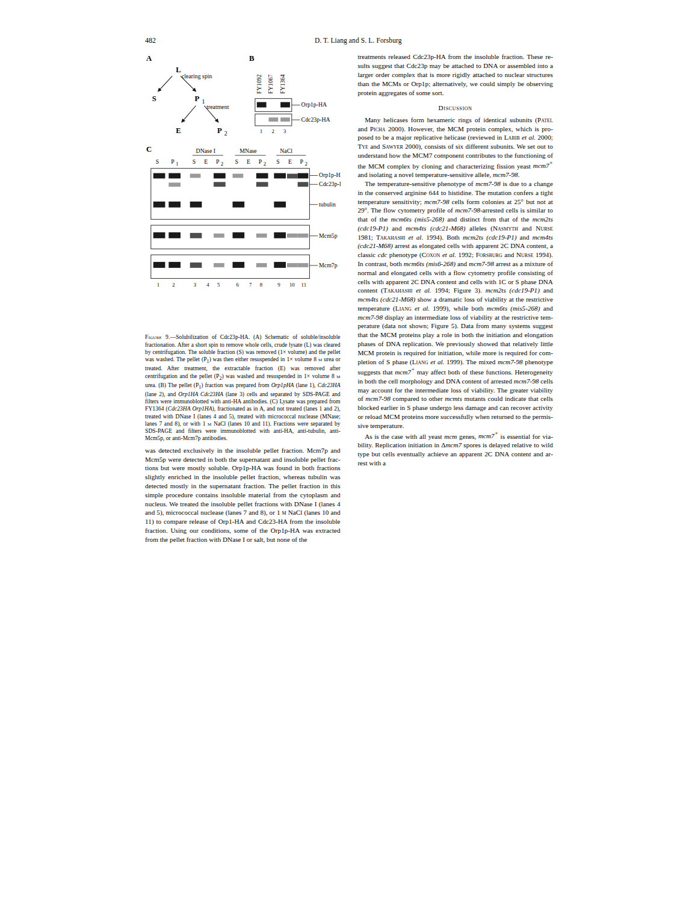482
D. T. Liang and S. L. Forsburg
A L clearing spin S P 1 treatment E P 2 B FY1092 FY1067 FY1364 Orp1p-HA Cdc23p-HA 1 2 3 C DNase I MNase NaCl S P 1 S E P 2 S E P 2 S E P 2 Orp1p-HA Cdc23p-HA tubulin Mcm5p Mcm7p 1 2 3 4 5 6 7 8 9 10 11
Figure 9.—Solubilization of Cdc23p-HA. (A) Schematic of soluble/insoluble fractionation. After a short spin to remove whole cells, crude lysate (L) was cleared by centrifugation. The soluble fraction (S) was removed (1× volume) and the pellet was washed. The pellet (P1) was then either resuspended in 1× volume 8 m urea or treated. After treatment, the extractable fraction (E) was removed after centrifugation and the pellet (P2) was washed and resuspended in 1× volume 8 m urea. (B) The pellet (P1) fraction was prepared from Orp1pHA (lane 1), Cdc23HA (lane 2), and Orp1HA Cdc23HA (lane 3) cells and separated by SDS-PAGE and filters were immunoblotted with anti-HA antibodies. (C) Lysate was prepared from FY1364 (Cdc23HA Orp1HA), fractionated as in A, and not treated (lanes 1 and 2), treated with DNase I (lanes 4 and 5), treated with micrococcal nuclease (MNase; lanes 7 and 8), or with 1 m NaCl (lanes 10 and 11). Fractions were separated by SDS-PAGE and filters were immunoblotted with anti-HA, anti-tubulin, anti-Mcm5p, or anti-Mcm7p antibodies.
was detected exclusively in the insoluble pellet fraction. Mcm7p and Mcm5p were detected in both the supernatant and insoluble pellet fractions but were mostly soluble. Orp1p-HA was found in both fractions slightly enriched in the insoluble pellet fraction, whereas tubulin was detected mostly in the supernatant fraction. The pellet fraction in this simple procedure contains insoluble material from the cytoplasm and nucleus. We treated the insoluble pellet fractions with DNase I (lanes 4 and 5), micrococcal nuclease (lanes 7 and 8), or 1 m NaCl (lanes 10 and 11) to compare release of Orp1-HA and Cdc23-HA from the insoluble fraction. Using our conditions, some of the Orp1p-HA was extracted from the pellet fraction with DNase I or salt, but none of the
treatments released Cdc23p-HA from the insoluble fraction. These results suggest that Cdc23p may be attached to DNA or assembled into a larger order complex that is more rigidly attached to nuclear structures than the MCMs or Orp1p; alternatively, we could simply be observing protein aggregates of some sort.
Discussion
Many helicases form hexameric rings of identical subunits (Patel and Picha 2000). However, the MCM protein complex, which is proposed to be a major replicative helicase (reviewed in Labib et al. 2000; Tye and Sawyer 2000), consists of six different subunits. We set out to understand how the MCM7 component contributes to the functioning of the MCM complex by cloning and characterizing fission yeast mcm7+ and isolating a novel temperature-sensitive allele, mcm7-98.
The temperature-sensitive phenotype of mcm7-98 is due to a change in the conserved arginine 644 to histidine. The mutation confers a tight temperature sensitivity; mcm7-98 cells form colonies at 25° but not at 29°. The flow cytometry profile of mcm7-98-arrested cells is similar to that of the mcm6ts (mis5-268) and distinct from that of the mcm2ts (cdc19-P1) and mcm4ts (cdc21-M68) alleles (Nasmyth and Nurse 1981; Takahashi et al. 1994). Both mcm2ts (cdc19-P1) and mcm4ts (cdc21-M68) arrest as elongated cells with apparent 2C DNA content, a classic cdc phenotype (Coxon et al. 1992; Forsburg and Nurse 1994). In contrast, both mcm6ts (mis6-268) and mcm7-98 arrest as a mixture of normal and elongated cells with a flow cytometry profile consisting of cells with apparent 2C DNA content and cells with 1C or S phase DNA content (Takahashi et al. 1994; Figure 3). mcm2ts (cdc19-P1) and mcm4ts (cdc21-M68) show a dramatic loss of viability at the restrictive temperature (Liang et al. 1999), while both mcm6ts (mis5-268) and mcm7-98 display an intermediate loss of viability at the restrictive temperature (data not shown; Figure 5). Data from many systems suggest that the MCM proteins play a role in both the initiation and elongation phases of DNA replication. We previously showed that relatively little MCM protein is required for initiation, while more is required for completion of S phase (Liang et al. 1999). The mixed mcm7-98 phenotype suggests that mcm7+ may affect both of these functions. Heterogeneity in both the cell morphology and DNA content of arrested mcm7-98 cells may account for the intermediate loss of viability. The greater viability of mcm7-98 compared to other mcmts mutants could indicate that cells blocked earlier in S phase undergo less damage and can recover activity or reload MCM proteins more successfully when returned to the permissive temperature.
As is the case with all yeast mcm genes, mcm7+ is essential for viability. Replication initiation in Δmcm7 spores is delayed relative to wild type but cells eventually achieve an apparent 2C DNA content and arrest with a